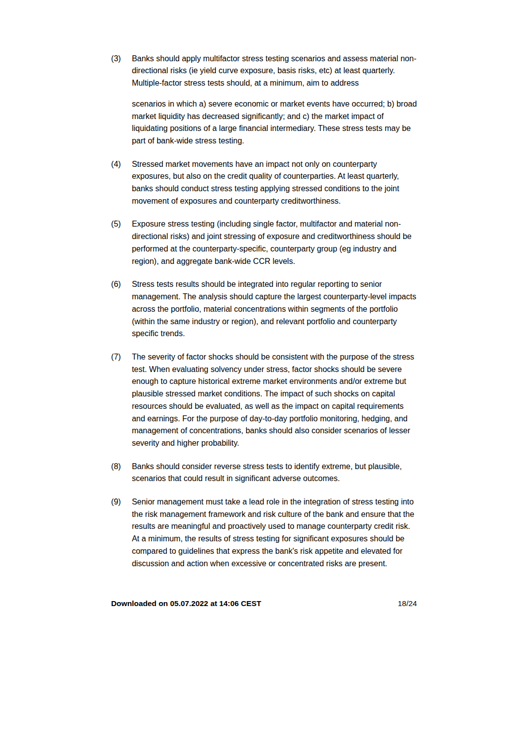(3)
Banks should apply multifactor stress testing scenarios and assess material non-directional risks (ie yield curve exposure, basis risks, etc) at least quarterly. Multiple-factor stress tests should, at a minimum, aim to address
scenarios in which a) severe economic or market events have occurred; b) broad market liquidity has decreased significantly; and c) the market impact of liquidating positions of a large financial intermediary. These stress tests may be part of bank-wide stress testing.
(4)
Stressed market movements have an impact not only on counterparty exposures, but also on the credit quality of counterparties. At least quarterly, banks should conduct stress testing applying stressed conditions to the joint movement of exposures and counterparty creditworthiness.
(5)
Exposure stress testing (including single factor, multifactor and material non-directional risks) and joint stressing of exposure and creditworthiness should be performed at the counterparty-specific, counterparty group (eg industry and region), and aggregate bank-wide CCR levels.
(6)
Stress tests results should be integrated into regular reporting to senior management. The analysis should capture the largest counterparty-level impacts across the portfolio, material concentrations within segments of the portfolio (within the same industry or region), and relevant portfolio and counterparty specific trends.
(7)
The severity of factor shocks should be consistent with the purpose of the stress test. When evaluating solvency under stress, factor shocks should be severe enough to capture historical extreme market environments and/or extreme but plausible stressed market conditions. The impact of such shocks on capital resources should be evaluated, as well as the impact on capital requirements and earnings. For the purpose of day-to-day portfolio monitoring, hedging, and management of concentrations, banks should also consider scenarios of lesser severity and higher probability.
(8)
Banks should consider reverse stress tests to identify extreme, but plausible, scenarios that could result in significant adverse outcomes.
(9)
Senior management must take a lead role in the integration of stress testing into the risk management framework and risk culture of the bank and ensure that the results are meaningful and proactively used to manage counterparty credit risk. At a minimum, the results of stress testing for significant exposures should be compared to guidelines that express the bank's risk appetite and elevated for discussion and action when excessive or concentrated risks are present.
Downloaded on 05.07.2022 at 14:06 CEST 18/24